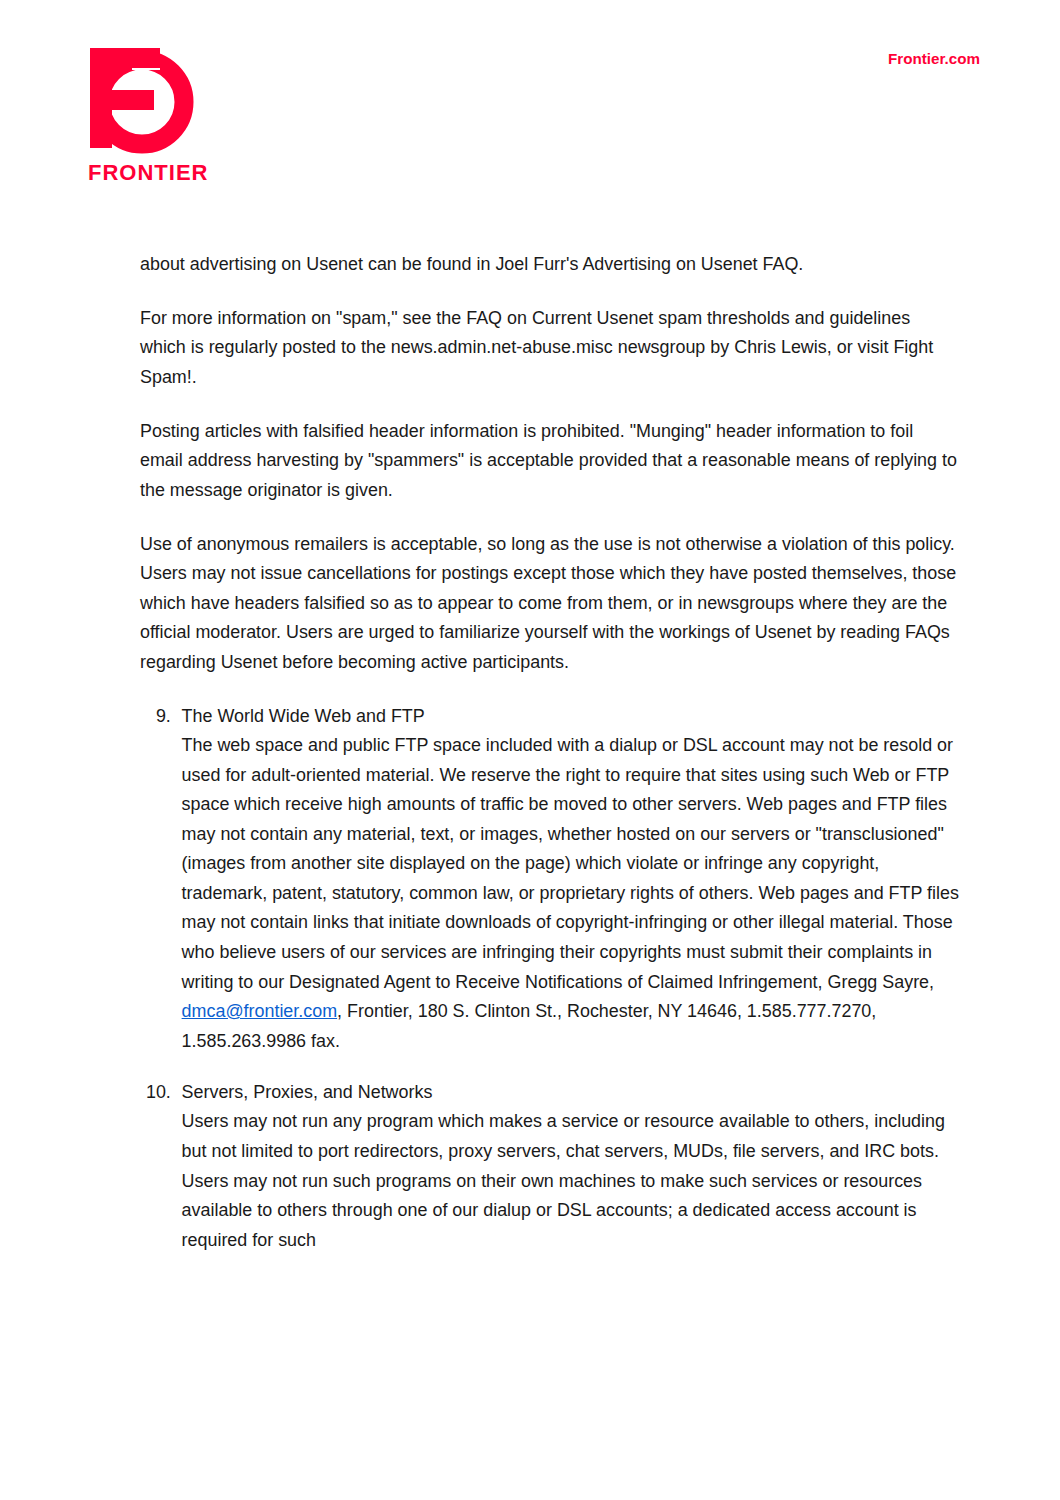FRONTIER
Frontier.com
about advertising on Usenet can be found in Joel Furr's Advertising on Usenet FAQ.
For more information on "spam," see the FAQ on Current Usenet spam thresholds and guidelines which is regularly posted to the news.admin.net-abuse.misc newsgroup by Chris Lewis, or visit Fight Spam!.
Posting articles with falsified header information is prohibited. "Munging" header information to foil email address harvesting by "spammers" is acceptable provided that a reasonable means of replying to the message originator is given.
Use of anonymous remailers is acceptable, so long as the use is not otherwise a violation of this policy. Users may not issue cancellations for postings except those which they have posted themselves, those which have headers falsified so as to appear to come from them, or in newsgroups where they are the official moderator. Users are urged to familiarize yourself with the workings of Usenet by reading FAQs regarding Usenet before becoming active participants.
9.
The World Wide Web and FTP The web space and public FTP space included with a dialup or DSL account may not be resold or used for adult-oriented material. We reserve the right to require that sites using such Web or FTP space which receive high amounts of traffic be moved to other servers. Web pages and FTP files may not contain any material, text, or images, whether hosted on our servers or "transclusioned" (images from another site displayed on the page) which violate or infringe any copyright, trademark, patent, statutory, common law, or proprietary rights of others. Web pages and FTP files may not contain links that initiate downloads of copyright-infringing or other illegal material. Those who believe users of our services are infringing their copyrights must submit their complaints in writing to our Designated Agent to Receive Notifications of Claimed Infringement, Gregg Sayre, dmca@frontier.com, Frontier, 180 S. Clinton St., Rochester, NY 14646, 1.585.777.7270, 1.585.263.9986 fax.
10.
Servers, Proxies, and Networks Users may not run any program which makes a service or resource available to others, including but not limited to port redirectors, proxy servers, chat servers, MUDs, file servers, and IRC bots. Users may not run such programs on their own machines to make such services or resources available to others through one of our dialup or DSL accounts; a dedicated access account is required for such